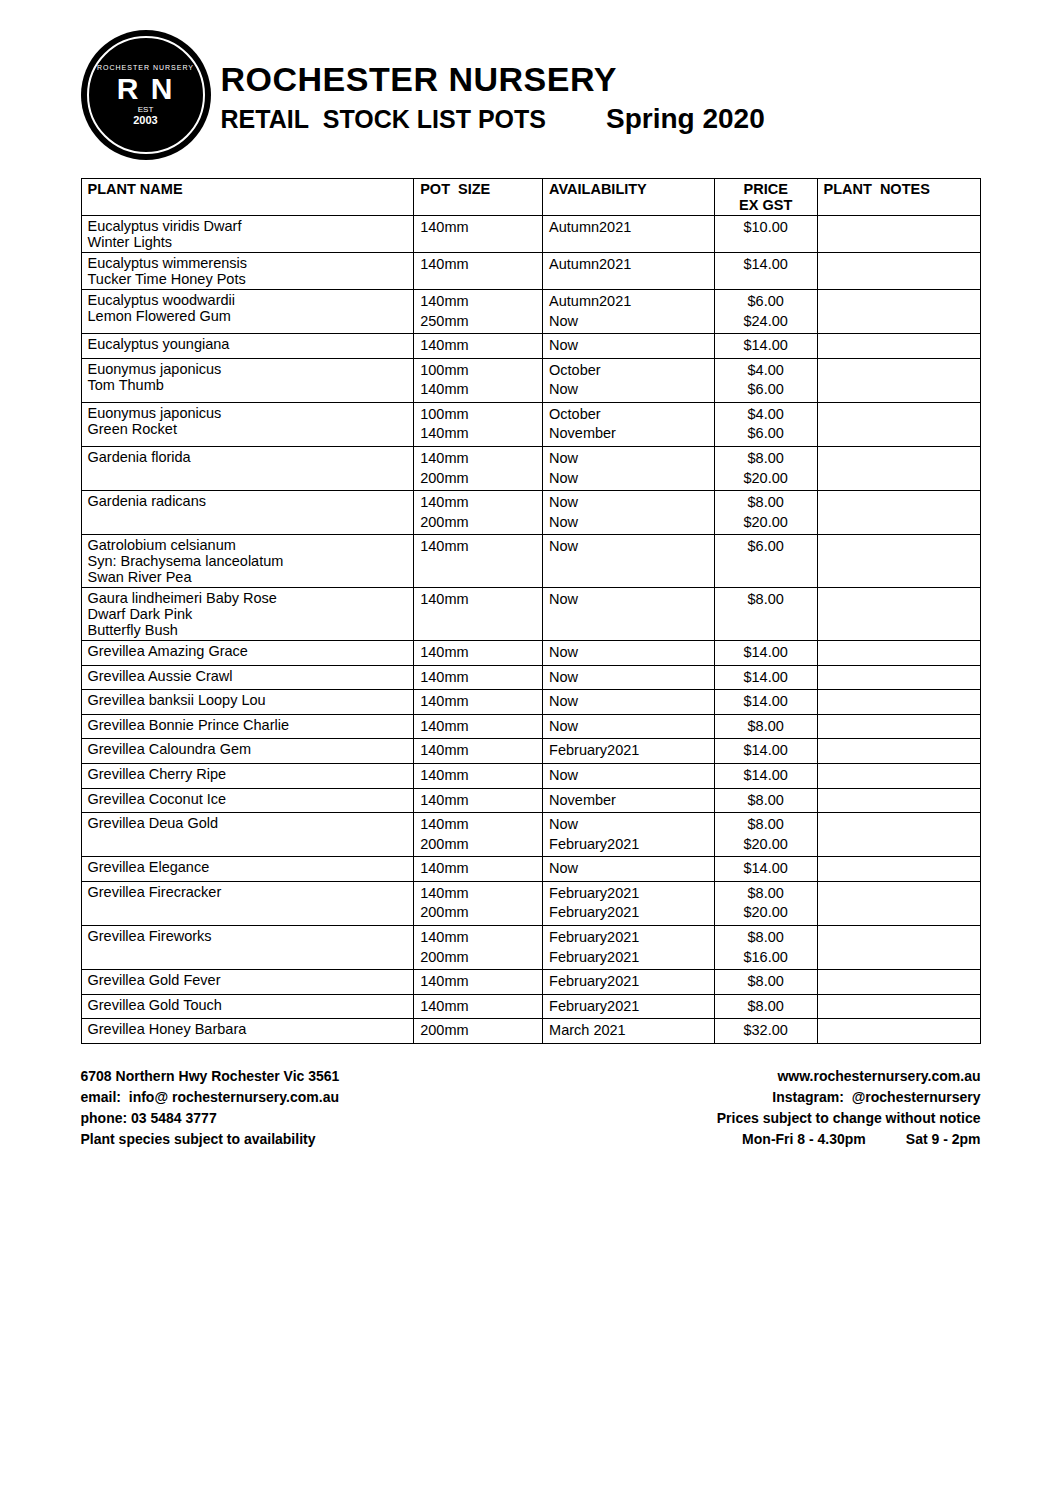Rochester Nursery R N EST 2003
ROCHESTER NURSERY
RETAIL STOCK LIST POTS
Spring 2020
| PLANT NAME | POT SIZE | AVAILABILITY | PRICE EX GST | PLANT NOTES |
| --- | --- | --- | --- | --- |
| Eucalyptus viridis Dwarf Winter Lights | 140mm | Autumn2021 | $10.00 | |
| Eucalyptus wimmerensis Tucker Time Honey Pots | 140mm | Autumn2021 | $14.00 | |
| Eucalyptus woodwardii Lemon Flowered Gum | 140mm 250mm | Autumn2021 Now | $6.00 $24.00 | |
| Eucalyptus youngiana | 140mm | Now | $14.00 | |
| Euonymus japonicus Tom Thumb | 100mm 140mm | October Now | $4.00 $6.00 | |
| Euonymus japonicus Green Rocket | 100mm 140mm | October November | $4.00 $6.00 | |
| Gardenia florida | 140mm 200mm | Now Now | $8.00 $20.00 | |
| Gardenia radicans | 140mm 200mm | Now Now | $8.00 $20.00 | |
| Gatrolobium celsianum Syn: Brachysema lanceolatum Swan River Pea | 140mm | Now | $6.00 | |
| Gaura lindheimeri Baby Rose Dwarf Dark Pink Butterfly Bush | 140mm | Now | $8.00 | |
| Grevillea Amazing Grace | 140mm | Now | $14.00 | |
| Grevillea Aussie Crawl | 140mm | Now | $14.00 | |
| Grevillea banksii Loopy Lou | 140mm | Now | $14.00 | |
| Grevillea Bonnie Prince Charlie | 140mm | Now | $8.00 | |
| Grevillea Caloundra Gem | 140mm | February2021 | $14.00 | |
| Grevillea Cherry Ripe | 140mm | Now | $14.00 | |
| Grevillea Coconut Ice | 140mm | November | $8.00 | |
| Grevillea Deua Gold | 140mm 200mm | Now February2021 | $8.00 $20.00 | |
| Grevillea Elegance | 140mm | Now | $14.00 | |
| Grevillea Firecracker | 140mm 200mm | February2021 February2021 | $8.00 $20.00 | |
| Grevillea Fireworks | 140mm 200mm | February2021 February2021 | $8.00 $16.00 | |
| Grevillea Gold Fever | 140mm | February2021 | $8.00 | |
| Grevillea Gold Touch | 140mm | February2021 | $8.00 | |
| Grevillea Honey Barbara | 200mm | March 2021 | $32.00 | |
6708 Northern Hwy Rochester Vic 3561
email: info@ rochesternursery.com.au
phone: 03 5484 3777
Plant species subject to availability
www.rochesternursery.com.au
Instagram: @rochesternursery
Prices subject to change without notice
Mon-Fri 8 - 4.30pmSat 9 - 2pm